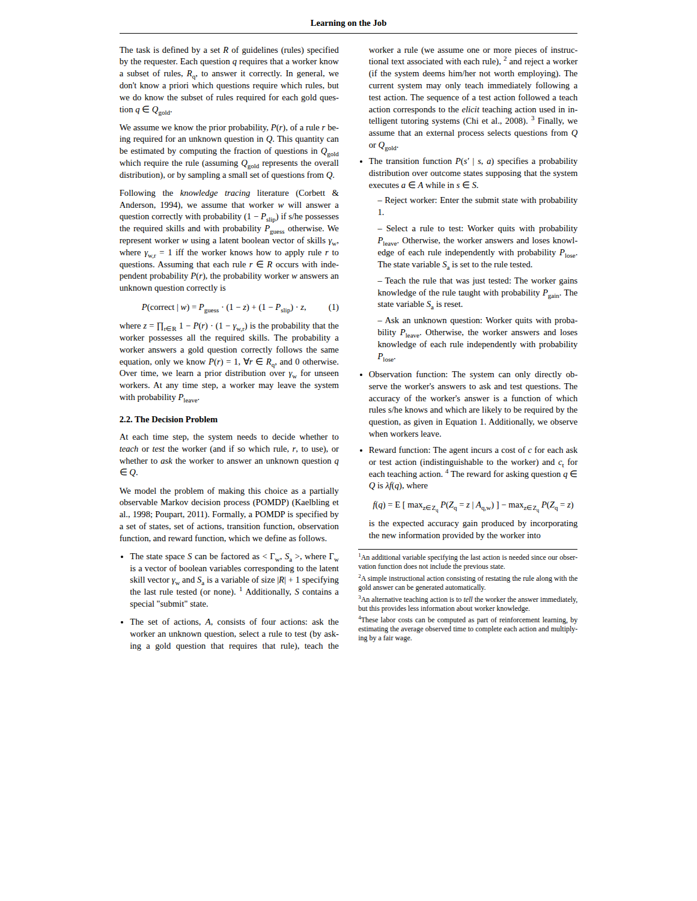Learning on the Job
The task is defined by a set R of guidelines (rules) specified by the requester. Each question q requires that a worker know a subset of rules, Rq, to answer it correctly. In general, we don't know a priori which questions require which rules, but we do know the subset of rules required for each gold question q ∈ Qgold.
We assume we know the prior probability, P(r), of a rule r being required for an unknown question in Q. This quantity can be estimated by computing the fraction of questions in Qgold which require the rule (assuming Qgold represents the overall distribution), or by sampling a small set of questions from Q.
Following the knowledge tracing literature (Corbett & Anderson, 1994), we assume that worker w will answer a question correctly with probability (1 − Pslip) if s/he possesses the required skills and with probability Pguess otherwise. We represent worker w using a latent boolean vector of skills γw, where γw,r = 1 iff the worker knows how to apply rule r to questions. Assuming that each rule r ∈ R occurs with independent probability P(r), the probability worker w answers an unknown question correctly is
P(correct | w) = Pguess · (1 − z) + (1 − Pslip) · z, (1)
where z = ∏r∈R 1 − P(r) · (1 − γw,r) is the probability that the worker possesses all the required skills. The probability a worker answers a gold question correctly follows the same equation, only we know P(r) = 1, ∀r ∈ Rq, and 0 otherwise. Over time, we learn a prior distribution over γw for unseen workers. At any time step, a worker may leave the system with probability Pleave.
2.2. The Decision Problem
At each time step, the system needs to decide whether to teach or test the worker (and if so which rule, r, to use), or whether to ask the worker to answer an unknown question q ∈ Q.
We model the problem of making this choice as a partially observable Markov decision process (POMDP) (Kaelbling et al., 1998; Poupart, 2011). Formally, a POMDP is specified by a set of states, set of actions, transition function, observation function, and reward function, which we define as follows.
The state space S can be factored as < Γw, Sa >, where Γw is a vector of boolean variables corresponding to the latent skill vector γw and Sa is a variable of size |R| + 1 specifying the last rule tested (or none). 1 Additionally, S contains a special "submit" state.
The set of actions, A, consists of four actions: ask the worker an unknown question, select a rule to test (by asking a gold question that requires that rule), teach the worker a rule (we assume one or more pieces of instructional text associated with each rule), 2 and reject a worker (if the system deems him/her not worth employing). The current system may only teach immediately following a test action. The sequence of a test action followed a teach action corresponds to the elicit teaching action used in intelligent tutoring systems (Chi et al., 2008). 3 Finally, we assume that an external process selects questions from Q or Qgold.
The transition function P(s′ | s, a) specifies a probability distribution over outcome states supposing that the system executes a ∈ A while in s ∈ S.
Reject worker: Enter the submit state with probability 1.
Select a rule to test: Worker quits with probability Pleave. Otherwise, the worker answers and loses knowledge of each rule independently with probability Plose. The state variable Sa is set to the rule tested.
Teach the rule that was just tested: The worker gains knowledge of the rule taught with probability Pgain. The state variable Sa is reset.
Ask an unknown question: Worker quits with probability Pleave. Otherwise, the worker answers and loses knowledge of each rule independently with probability Plose.
Observation function: The system can only directly observe the worker's answers to ask and test questions. The accuracy of the worker's answer is a function of which rules s/he knows and which are likely to be required by the question, as given in Equation 1. Additionally, we observe when workers leave.
Reward function: The agent incurs a cost of c for each ask or test action (indistinguishable to the worker) and ct for each teaching action. 4 The reward for asking question q ∈ Q is λf(q), where
f(q) = E [ maxz∈Zq P(Zq = z | Aq,w) ] − maxz∈Zq P(Zq = z)
is the expected accuracy gain produced by incorporating the new information provided by the worker into
1An additional variable specifying the last action is needed since our observation function does not include the previous state.
2A simple instructional action consisting of restating the rule along with the gold answer can be generated automatically.
3An alternative teaching action is to tell the worker the answer immediately, but this provides less information about worker knowledge.
4These labor costs can be computed as part of reinforcement learning, by estimating the average observed time to complete each action and multiplying by a fair wage.